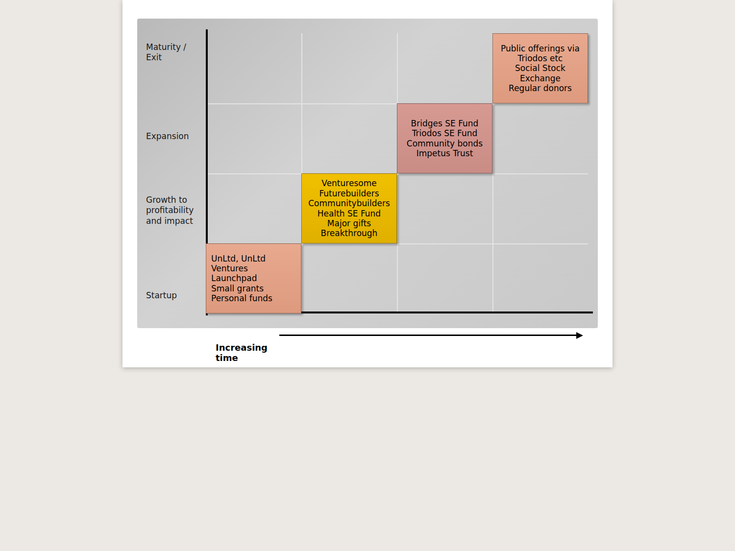Maturity /
Exit
Expansion
Growth to profitability and impact
Startup
Public offerings via Triodos etc
Social Stock Exchange
Regular donors
Bridges SE Fund
Triodos SE Fund
Community bonds
Impetus Trust
Venturesome
Futurebuilders
Communitybuilders
Health SE Fund
Major gifts
Breakthrough
UnLtd, UnLtd Ventures
Launchpad
Small grants
Personal funds
Increasing
time